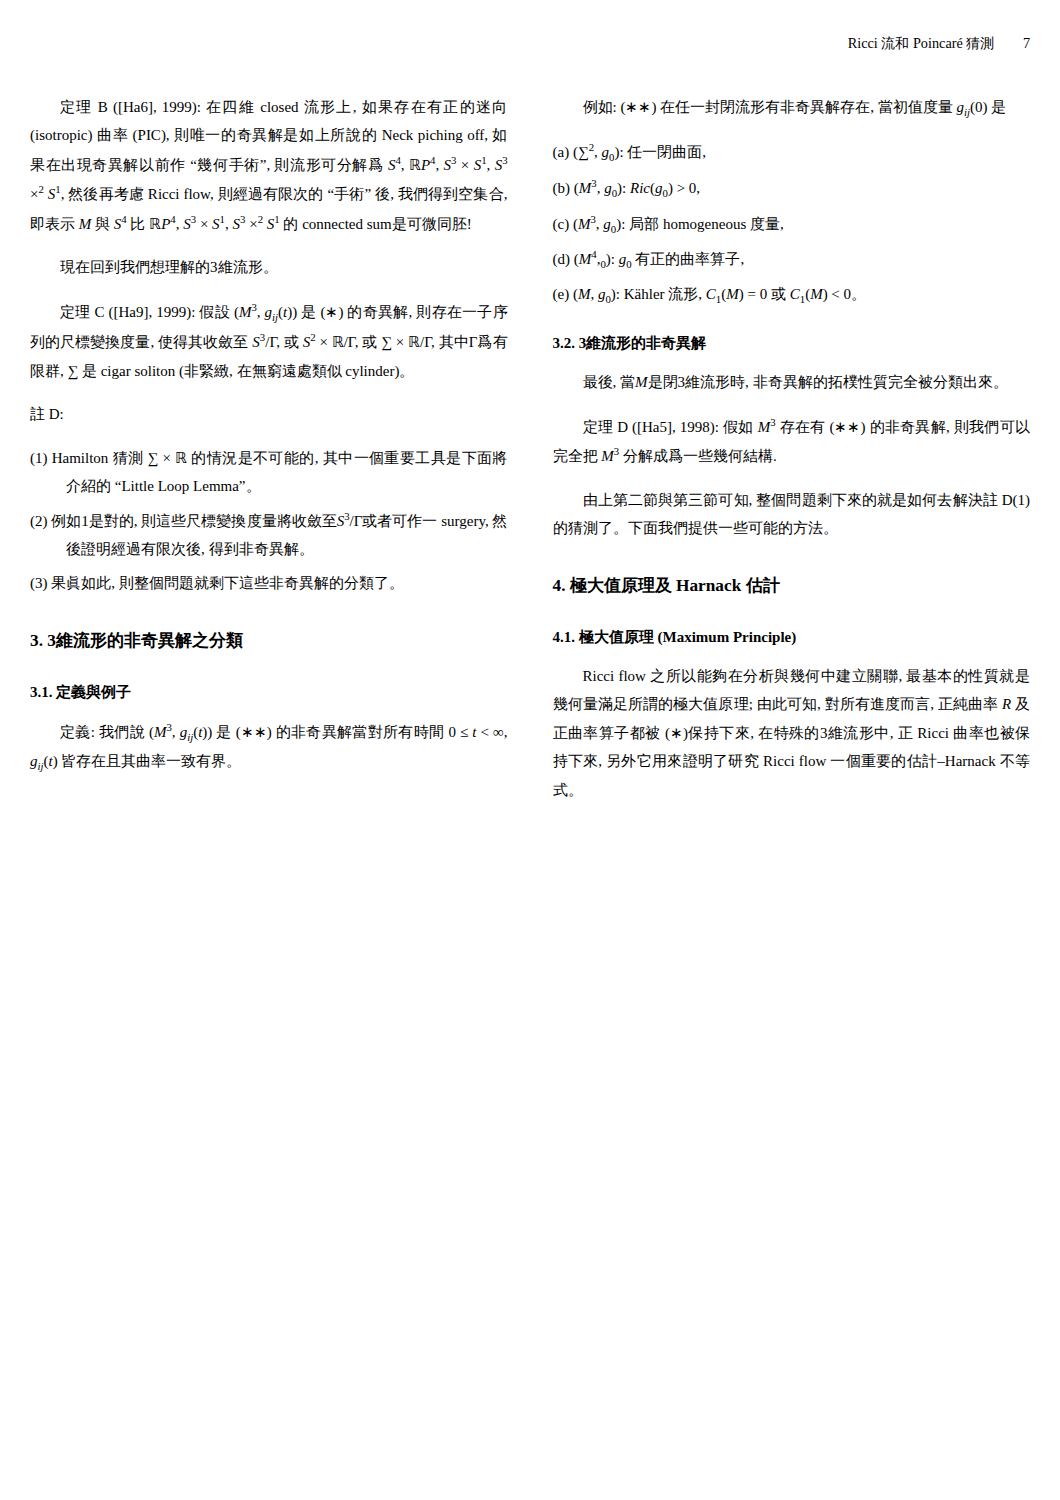Ricci 流和 Poincaré 猜測 7
定理 B ([Ha6], 1999): 在四維 closed 流形上, 如果存在有正的迷向 (isotropic) 曲率 (PIC), 則唯一的奇異解是如上所說的 Neck piching off, 如果在出現奇異解以前作 “幾何手術”, 則流形可分解爲 S4, ℝP4, S3 × S1, S3 ×2 S1, 然後再考慮 Ricci flow, 則經過有限次的 “手術” 後, 我們得到空集合, 即表示 M 與 S4 比 ℝP4, S3 × S1, S3 ×2 S1 的 connected sum是可微同胚!
現在回到我們想理解的3維流形。
定理 C ([Ha9], 1999): 假設 (M3, gij(t)) 是 (∗) 的奇異解, 則存在一子序列的尺標變換度量, 使得其收斂至 S3/Γ, 或 S2 × ℝ/Γ, 或 ∑ × ℝ/Γ, 其中Γ爲有限群, ∑ 是 cigar soliton (非緊緻, 在無窮遠處類似 cylinder)。
註 D:
Hamilton 猜測 ∑ × ℝ 的情況是不可能的, 其中一個重要工具是下面將介紹的 “Little Loop Lemma”。
例如1是對的, 則這些尺標變換度量將收斂至S3/Γ或者可作一 surgery, 然後證明經過有限次後, 得到非奇異解。
果眞如此, 則整個問題就剩下這些非奇異解的分類了。
3. 3維流形的非奇異解之分類
3.1. 定義與例子
定義: 我們說 (M3, gij(t)) 是 (∗∗) 的非奇異解當對所有時間 0 ≤ t < ∞, gij(t) 皆存在且其曲率一致有界。
例如: (∗∗) 在任一封閉流形有非奇異解存在, 當初值度量 gij(0) 是
(∑2, g0): 任一閉曲面,
(M3, g0): Ric(g0) > 0,
(M3, g0): 局部 homogeneous 度量,
(M4,0): g0 有正的曲率算子,
(M, g0): Kähler 流形, C1(M) = 0 或 C1(M) < 0。
3.2. 3維流形的非奇異解
最後, 當M是閉3維流形時, 非奇異解的拓樸性質完全被分類出來。
定理 D ([Ha5], 1998): 假如 M3 存在有 (∗∗) 的非奇異解, 則我們可以完全把 M3 分解成爲一些幾何結構.
由上第二節與第三節可知, 整個問題剩下來的就是如何去解決註 D(1) 的猜測了。下面我們提供一些可能的方法。
4. 極大值原理及 Harnack 估計
4.1. 極大值原理 (Maximum Principle)
Ricci flow 之所以能夠在分析與幾何中建立關聯, 最基本的性質就是幾何量滿足所謂的極大值原理; 由此可知, 對所有進度而言, 正純曲率 R 及正曲率算子都被 (∗)保持下來, 在特殊的3維流形中, 正 Ricci 曲率也被保持下來, 另外它用來證明了研究 Ricci flow 一個重要的估計–Harnack 不等式。